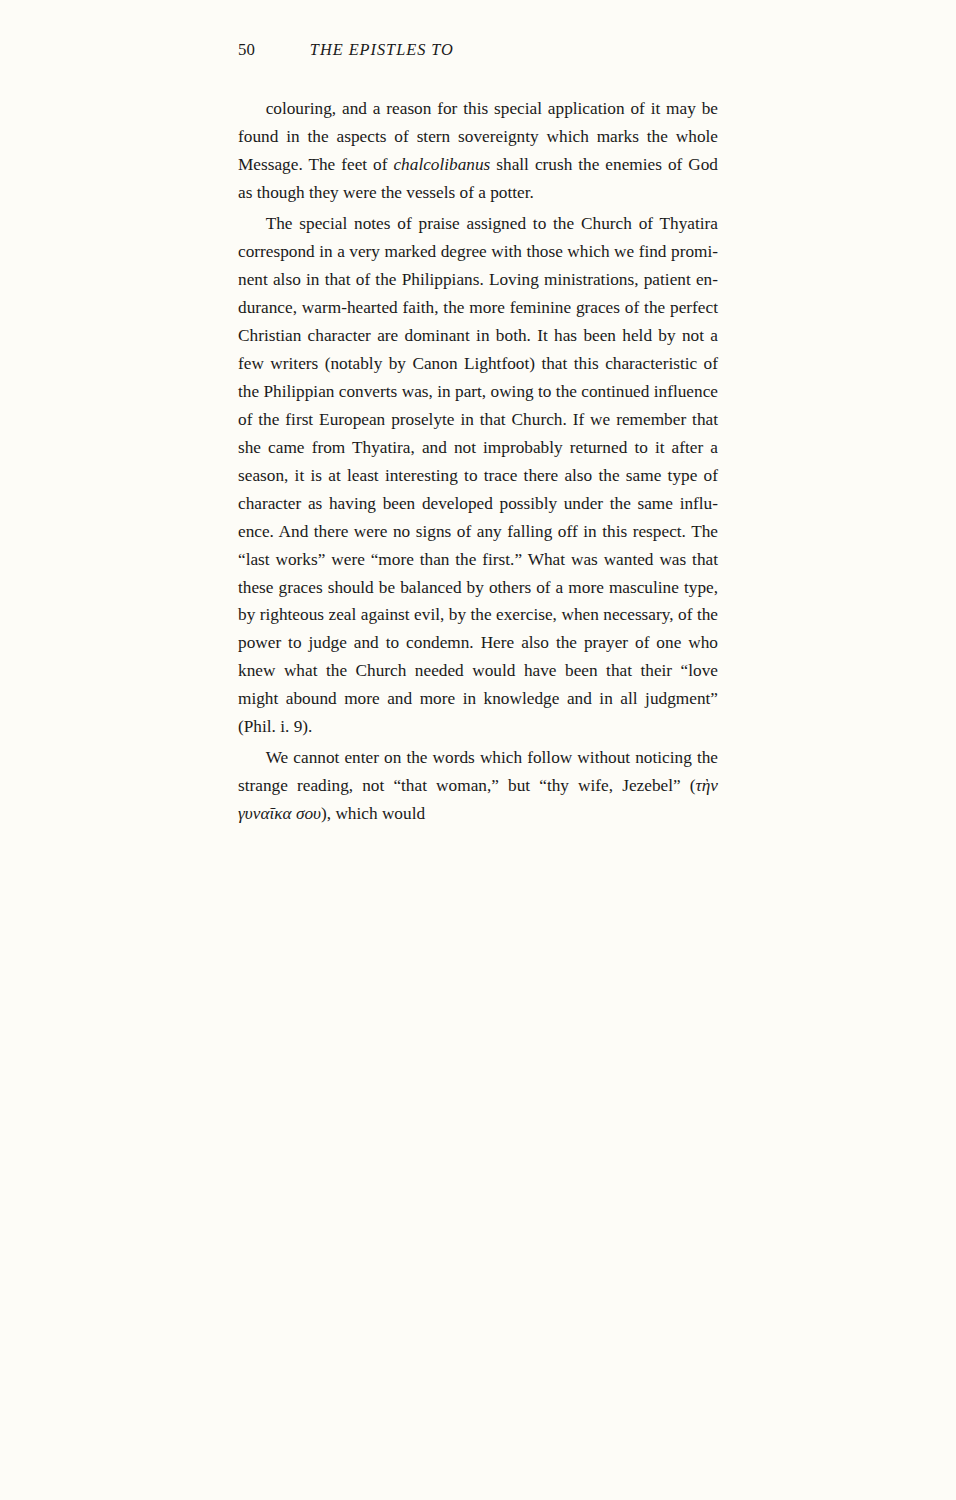50
The Epistles to
colouring, and a reason for this special application of it may be found in the aspects of stern sovereignty which marks the whole Message. The feet of chalcolibanus shall crush the enemies of God as though they were the vessels of a potter.
The special notes of praise assigned to the Church of Thyatira correspond in a very marked degree with those which we find prominent also in that of the Philippians. Loving ministrations, patient endurance, warm-hearted faith, the more feminine graces of the perfect Christian character are dominant in both. It has been held by not a few writers (notably by Canon Lightfoot) that this characteristic of the Philippian converts was, in part, owing to the continued influence of the first European proselyte in that Church. If we remember that she came from Thyatira, and not improbably returned to it after a season, it is at least interesting to trace there also the same type of character as having been developed possibly under the same influence. And there were no signs of any falling off in this respect. The “last works” were “more than the first.” What was wanted was that these graces should be balanced by others of a more masculine type, by righteous zeal against evil, by the exercise, when necessary, of the power to judge and to condemn. Here also the prayer of one who knew what the Church needed would have been that their “love might abound more and more in knowledge and in all judgment” (Phil. i. 9).
We cannot enter on the words which follow without noticing the strange reading, not “that woman,” but “thy wife, Jezebel” (τὴν γυναῖκα σου), which would